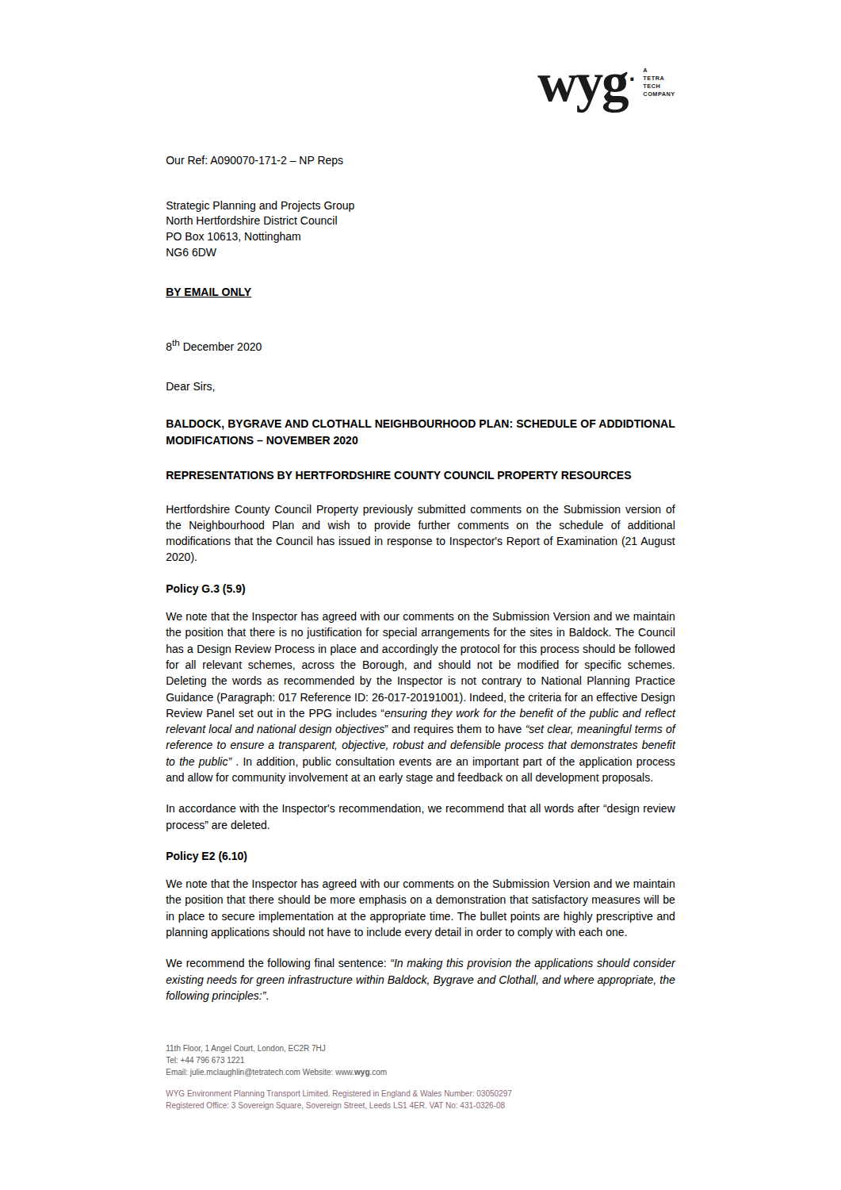wyg. A
TETRA
TECH
COMPANY
Our Ref: A090070-171-2 – NP Reps
Strategic Planning and Projects Group
North Hertfordshire District Council
PO Box 10613, Nottingham
NG6 6DW
BY EMAIL ONLY
8th December 2020
Dear Sirs,
BALDOCK, BYGRAVE AND CLOTHALL NEIGHBOURHOOD PLAN: SCHEDULE OF ADDIDTIONAL MODIFICATIONS – NOVEMBER 2020
REPRESENTATIONS BY HERTFORDSHIRE COUNTY COUNCIL PROPERTY RESOURCES
Hertfordshire County Council Property previously submitted comments on the Submission version of the Neighbourhood Plan and wish to provide further comments on the schedule of additional modifications that the Council has issued in response to Inspector's Report of Examination (21 August 2020).
Policy G.3 (5.9)
We note that the Inspector has agreed with our comments on the Submission Version and we maintain the position that there is no justification for special arrangements for the sites in Baldock. The Council has a Design Review Process in place and accordingly the protocol for this process should be followed for all relevant schemes, across the Borough, and should not be modified for specific schemes. Deleting the words as recommended by the Inspector is not contrary to National Planning Practice Guidance (Paragraph: 017 Reference ID: 26-017-20191001). Indeed, the criteria for an effective Design Review Panel set out in the PPG includes “ensuring they work for the benefit of the public and reflect relevant local and national design objectives” and requires them to have “set clear, meaningful terms of reference to ensure a transparent, objective, robust and defensible process that demonstrates benefit to the public” . In addition, public consultation events are an important part of the application process and allow for community involvement at an early stage and feedback on all development proposals.
In accordance with the Inspector's recommendation, we recommend that all words after “design review process” are deleted.
Policy E2 (6.10)
We note that the Inspector has agreed with our comments on the Submission Version and we maintain the position that there should be more emphasis on a demonstration that satisfactory measures will be in place to secure implementation at the appropriate time. The bullet points are highly prescriptive and planning applications should not have to include every detail in order to comply with each one.
We recommend the following final sentence: “In making this provision the applications should consider existing needs for green infrastructure within Baldock, Bygrave and Clothall, and where appropriate, the following principles:”.
11th Floor, 1 Angel Court, London, EC2R 7HJ
Tel: +44 796 673 1221
Email: julie.mclaughlin@tetratech.com Website: www.wyg.com
WYG Environment Planning Transport Limited. Registered in England & Wales Number: 03050297
Registered Office: 3 Sovereign Square, Sovereign Street, Leeds LS1 4ER. VAT No: 431-0326-08